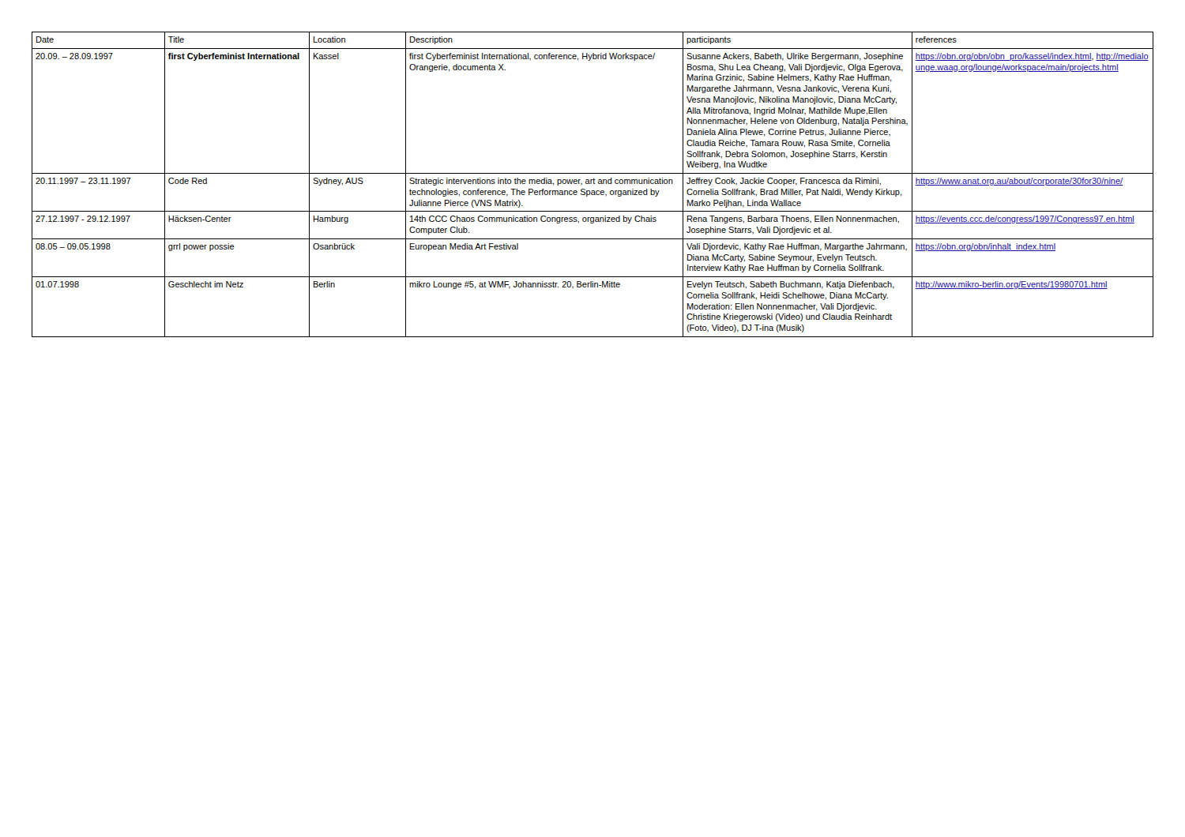| Date | Title | Location | Description | participants | references |
| --- | --- | --- | --- | --- | --- |
| 20.09. – 28.09.1997 | first Cyberfeminist International | Kassel | first Cyberfeminist International, conference, Hybrid Workspace/ Orangerie, documenta X. | Susanne Ackers, Babeth, Ulrike Bergermann, Josephine Bosma, Shu Lea Cheang, Vali Djordjevic, Olga Egerova, Marina Grzinic, Sabine Helmers, Kathy Rae Huffman, Margarethe Jahrmann, Vesna Jankovic, Verena Kuni, Vesna Manojlovic, Nikolina Manojlovic, Diana McCarty, Alla Mitrofanova, Ingrid Molnar, Mathilde Mupe,Ellen Nonnenmacher, Helene von Oldenburg, Natalja Pershina, Daniela Alina Plewe, Corrine Petrus, Julianne Pierce, Claudia Reiche, Tamara Rouw, Rasa Smite, Cornelia Sollfrank, Debra Solomon, Josephine Starrs, Kerstin Weiberg, Ina Wudtke | https://obn.org/obn/obn_pro/kassel/index.html , http://medialounge.waag.org/lounge/workspace/main/projects.html |
| 20.11.1997 – 23.11.1997 | Code Red | Sydney, AUS | Strategic interventions into the media, power, art and communication technologies, conference, The Performance Space, organized by Julianne Pierce (VNS Matrix). | Jeffrey Cook, Jackie Cooper, Francesca da Rimini, Cornelia Sollfrank, Brad Miller, Pat Naldi, Wendy Kirkup, Marko Peljhan, Linda Wallace | https://www.anat.org.au/about/corporate/30for30/nine/ |
| 27.12.1997 - 29.12.1997 | Häcksen-Center | Hamburg | 14th CCC Chaos Communication Congress, organized by Chais Computer Club. | Rena Tangens, Barbara Thoens, Ellen Nonnenmachen, Josephine Starrs, Vali Djordjevic et al. | https://events.ccc.de/congress/1997/Congress97.en.html |
| 08.05 – 09.05.1998 | grrl power possie | Osanbrück | European Media Art Festival | Vali Djordevic, Kathy Rae Huffman, Margarthe Jahrmann, Diana McCarty, Sabine Seymour, Evelyn Teutsch. Interview Kathy Rae Huffman by Cornelia Sollfrank. | https://obn.org/obn/inhalt_index.html |
| 01.07.1998 | Geschlecht im Netz | Berlin | mikro Lounge #5, at WMF, Johannisstr. 20, Berlin-Mitte | Evelyn Teutsch, Sabeth Buchmann, Katja Diefenbach, Cornelia Sollfrank, Heidi Schelhowe, Diana McCarty. Moderation: Ellen Nonnenmacher, Vali Djordjevic. Christine Kriegerowski (Video) und Claudia Reinhardt (Foto, Video), DJ T-ina (Musik) | http://www.mikro-berlin.org/Events/19980701.html |